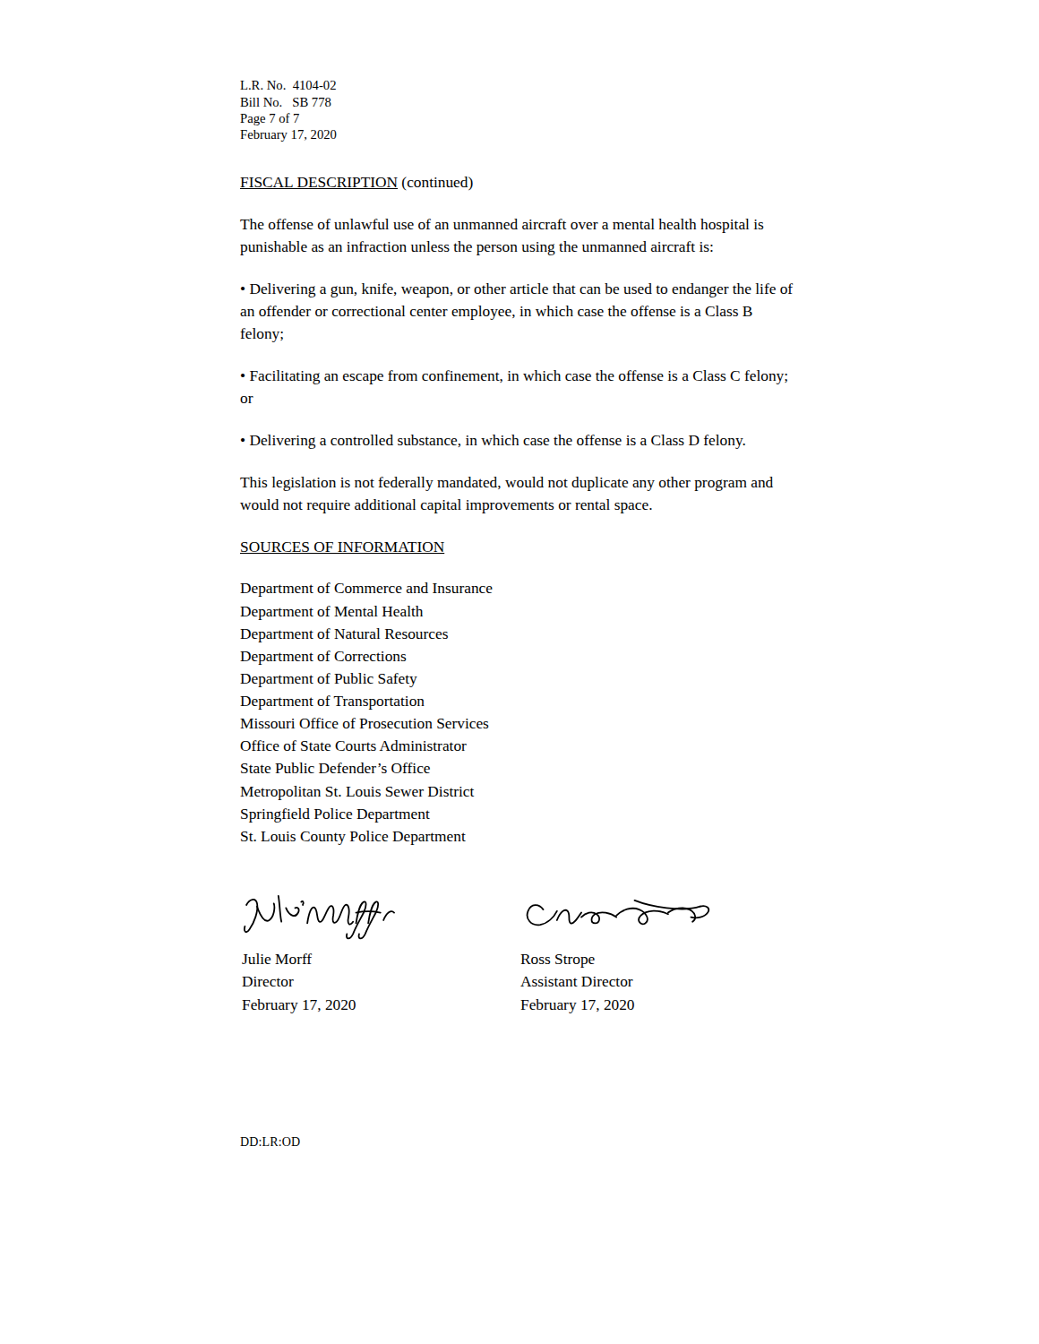L.R. No. 4104-02
Bill No. SB 778
Page 7 of 7
February 17, 2020
FISCAL DESCRIPTION (continued)
The offense of unlawful use of an unmanned aircraft over a mental health hospital is punishable as an infraction unless the person using the unmanned aircraft is:
Delivering a gun, knife, weapon, or other article that can be used to endanger the life of an offender or correctional center employee, in which case the offense is a Class B felony;
Facilitating an escape from confinement, in which case the offense is a Class C felony; or
Delivering a controlled substance, in which case the offense is a Class D felony.
This legislation is not federally mandated, would not duplicate any other program and would not require additional capital improvements or rental space.
SOURCES OF INFORMATION
Department of Commerce and Insurance
Department of Mental Health
Department of Natural Resources
Department of Corrections
Department of Public Safety
Department of Transportation
Missouri Office of Prosecution Services
Office of State Courts Administrator
State Public Defender’s Office
Metropolitan St. Louis Sewer District
Springfield Police Department
St. Louis County Police Department
| Julie Morff Director February 17, 2020 | Ross Strope Assistant Director February 17, 2020 |
DD:LR:OD